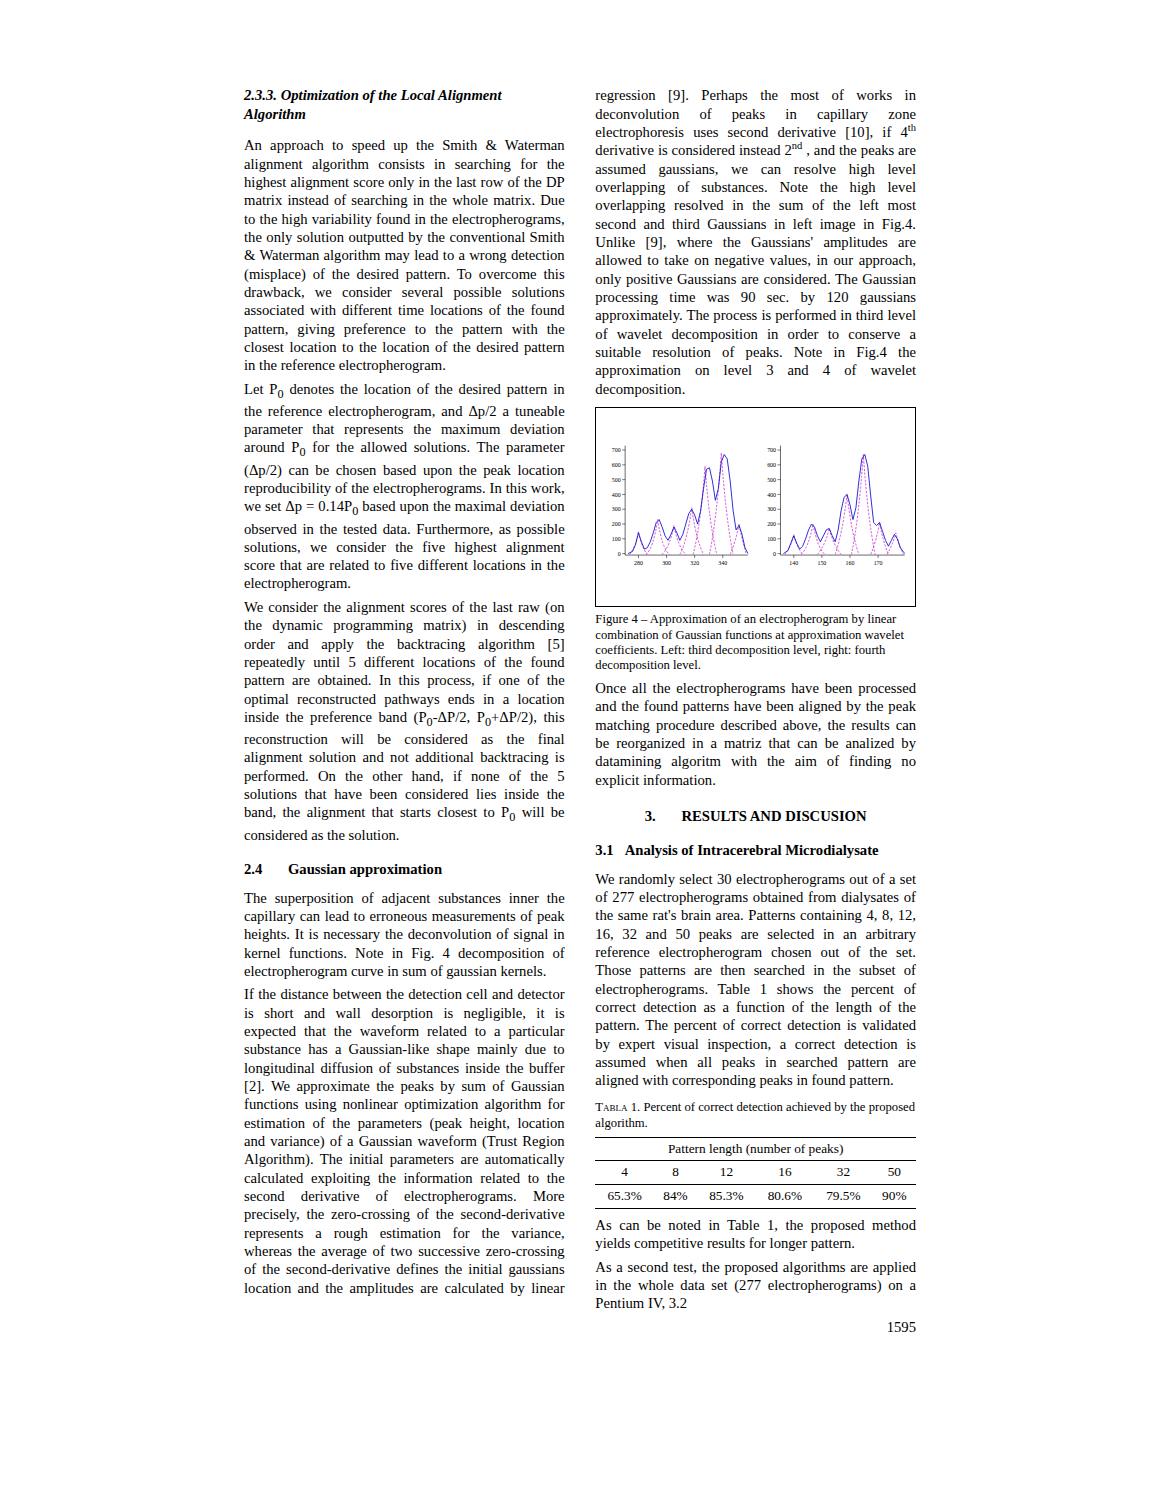2.3.3. Optimization of the Local Alignment Algorithm
An approach to speed up the Smith & Waterman alignment algorithm consists in searching for the highest alignment score only in the last row of the DP matrix instead of searching in the whole matrix. Due to the high variability found in the electropherograms, the only solution outputted by the conventional Smith & Waterman algorithm may lead to a wrong detection (misplace) of the desired pattern. To overcome this drawback, we consider several possible solutions associated with different time locations of the found pattern, giving preference to the pattern with the closest location to the location of the desired pattern in the reference electropherogram.
Let P0 denotes the location of the desired pattern in the reference electropherogram, and Δp/2 a tuneable parameter that represents the maximum deviation around P0 for the allowed solutions. The parameter (Δp/2) can be chosen based upon the peak location reproducibility of the electropherograms. In this work, we set Δp = 0.14P0 based upon the maximal deviation observed in the tested data. Furthermore, as possible solutions, we consider the five highest alignment score that are related to five different locations in the electropherogram.
We consider the alignment scores of the last raw (on the dynamic programming matrix) in descending order and apply the backtracing algorithm [5] repeatedly until 5 different locations of the found pattern are obtained. In this process, if one of the optimal reconstructed pathways ends in a location inside the preference band (P0-ΔP/2, P0+ΔP/2), this reconstruction will be considered as the final alignment solution and not additional backtracing is performed. On the other hand, if none of the 5 solutions that have been considered lies inside the band, the alignment that starts closest to P0 will be considered as the solution.
2.4 Gaussian approximation
The superposition of adjacent substances inner the capillary can lead to erroneous measurements of peak heights. It is necessary the deconvolution of signal in kernel functions. Note in Fig. 4 decomposition of electropherogram curve in sum of gaussian kernels.
If the distance between the detection cell and detector is short and wall desorption is negligible, it is expected that the waveform related to a particular substance has a Gaussian-like shape mainly due to longitudinal diffusion of substances inside the buffer [2]. We approximate the peaks by sum of Gaussian functions using nonlinear optimization algorithm for estimation of the parameters (peak height, location and variance) of a Gaussian waveform (Trust Region Algorithm). The initial parameters are automatically calculated exploiting the information related to the second derivative of electropherograms. More precisely, the zero-crossing of the second-derivative represents a rough estimation for the variance, whereas the average of two successive zero-crossing of the second-derivative defines the initial gaussians location and the amplitudes are calculated by linear regression [9]. Perhaps the most of works in deconvolution of peaks in capillary zone electrophoresis uses second derivative [10], if 4th derivative is considered instead 2nd , and the peaks are assumed gaussians, we can resolve high level overlapping of substances. Note the high level overlapping resolved in the sum of the left most second and third Gaussians in left image in Fig.4. Unlike [9], where the Gaussians' amplitudes are allowed to take on negative values, in our approach, only positive Gaussians are considered. The Gaussian processing time was 90 sec. by 120 gaussians approximately. The process is performed in third level of wavelet decomposition in order to conserve a suitable resolution of peaks. Note in Fig.4 the approximation on level 3 and 4 of wavelet decomposition.
700 600 500 400 300 200 100 0 280 300 320 340 700 600 500 400 300 200 100 0 140 150 160 170
Figure 4 – Approximation of an electropherogram by linear combination of Gaussian functions at approximation wavelet coefficients. Left: third decomposition level, right: fourth decomposition level.
Once all the electropherograms have been processed and the found patterns have been aligned by the peak matching procedure described above, the results can be reorganized in a matriz that can be analized by datamining algoritm with the aim of finding no explicit information.
3. RESULTS AND DISCUSION
3.1 Analysis of Intracerebral Microdialysate
We randomly select 30 electropherograms out of a set of 277 electropherograms obtained from dialysates of the same rat's brain area. Patterns containing 4, 8, 12, 16, 32 and 50 peaks are selected in an arbitrary reference electropherogram chosen out of the set. Those patterns are then searched in the subset of electropherograms. Table 1 shows the percent of correct detection as a function of the length of the pattern. The percent of correct detection is validated by expert visual inspection, a correct detection is assumed when all peaks in searched pattern are aligned with corresponding peaks in found pattern.
Tabla 1. Percent of correct detection achieved by the proposed algorithm.
| Pattern length (number of peaks) |
| 4 | 8 | 12 | 16 | 32 | 50 |
| 65.3% | 84% | 85.3% | 80.6% | 79.5% | 90% |
As can be noted in Table 1, the proposed method yields competitive results for longer pattern.
As a second test, the proposed algorithms are applied in the whole data set (277 electropherograms) on a Pentium IV, 3.2
1595